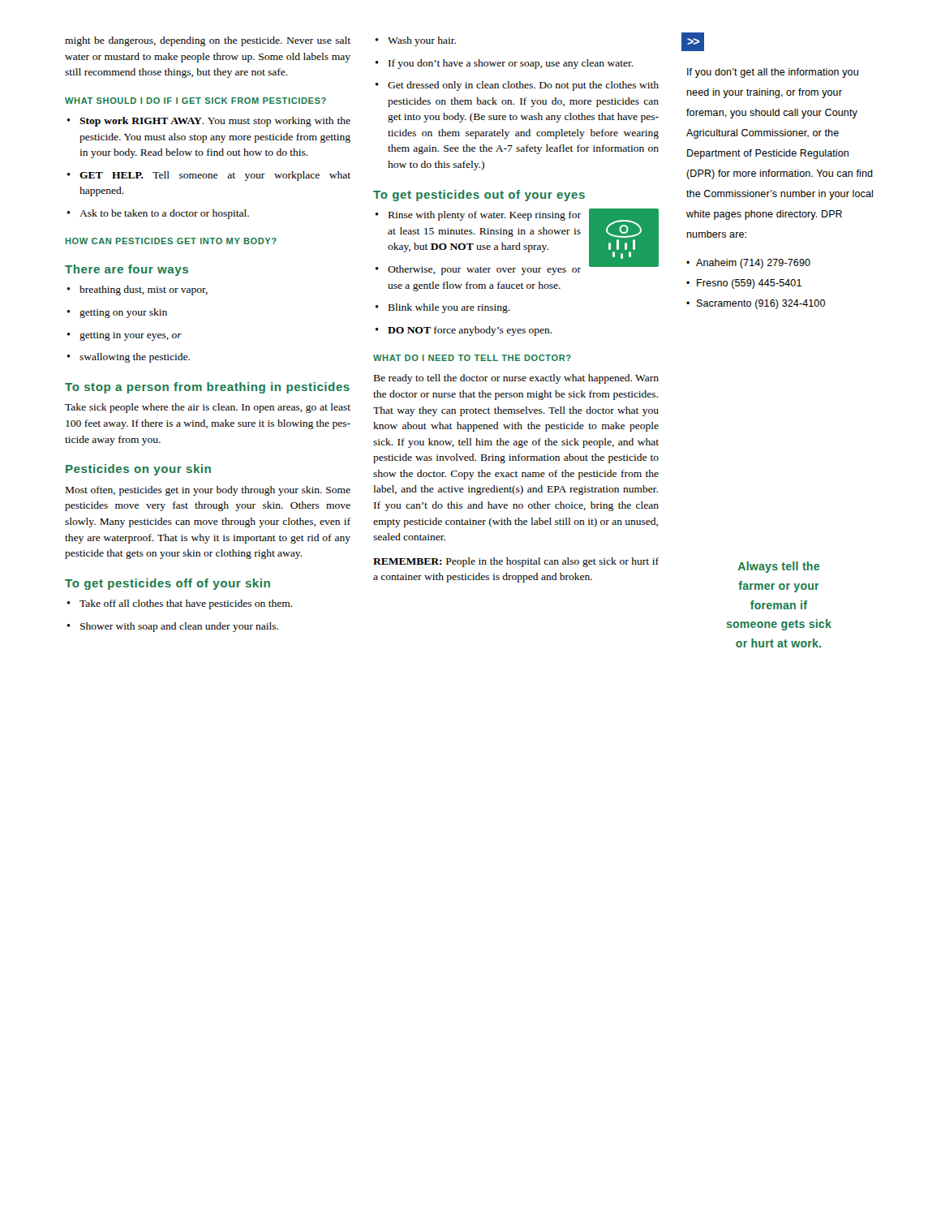might be dangerous, depending on the pesticide. Never use salt water or mustard to make people throw up. Some old labels may still recommend those things, but they are not safe.
What should I do if I get sick from pesticides?
Stop work RIGHT AWAY. You must stop working with the pesticide. You must also stop any more pesticide from getting in your body. Read below to find out how to do this.
GET HELP. Tell someone at your workplace what happened.
Ask to be taken to a doctor or hospital.
How can pesticides get into my body?
There are four ways
breathing dust, mist or vapor,
getting on your skin
getting in your eyes, or
swallowing the pesticide.
To stop a person from breathing in pesticides
Take sick people where the air is clean. In open areas, go at least 100 feet away. If there is a wind, make sure it is blowing the pesticide away from you.
Pesticides on your skin
Most often, pesticides get in your body through your skin. Some pesticides move very fast through your skin. Others move slowly. Many pesticides can move through your clothes, even if they are waterproof. That is why it is important to get rid of any pesticide that gets on your skin or clothing right away.
To get pesticides off of your skin
Take off all clothes that have pesticides on them.
Shower with soap and clean under your nails.
Wash your hair.
If you don’t have a shower or soap, use any clean water.
Get dressed only in clean clothes. Do not put the clothes with pesticides on them back on. If you do, more pesticides can get into you body. (Be sure to wash any clothes that have pesticides on them separately and completely before wearing them again. See the the A-7 safety leaflet for information on how to do this safely.)
To get pesticides out of your eyes
Rinse with plenty of water. Keep rinsing for at least 15 minutes. Rinsing in a shower is okay, but DO NOT use a hard spray.
Otherwise, pour water over your eyes or use a gentle flow from a faucet or hose.
Blink while you are rinsing.
DO NOT force anybody’s eyes open.
What do I need to tell the doctor?
Be ready to tell the doctor or nurse exactly what happened. Warn the doctor or nurse that the person might be sick from pesticides. That way they can protect themselves. Tell the doctor what you know about what happened with the pesticide to make people sick. If you know, tell him the age of the sick people, and what pesticide was involved. Bring information about the pesticide to show the doctor. Copy the exact name of the pesticide from the label, and the active ingredient(s) and EPA registration number. If you can’t do this and have no other choice, bring the clean empty pesticide container (with the label still on it) or an unused, sealed container.
REMEMBER: People in the hospital can also get sick or hurt if a container with pesticides is dropped and broken.
>>
If you don’t get all the information you need in your training, or from your foreman, you should call your County Agricultural Commissioner, or the Department of Pesticide Regulation (DPR) for more information. You can find the Commissioner’s number in your local white pages phone directory. DPR numbers are:
Anaheim (714) 279-7690
Fresno (559) 445-5401
Sacramento (916) 324-4100
Always tell the
farmer or your
foreman if
someone gets sick
or hurt at work.